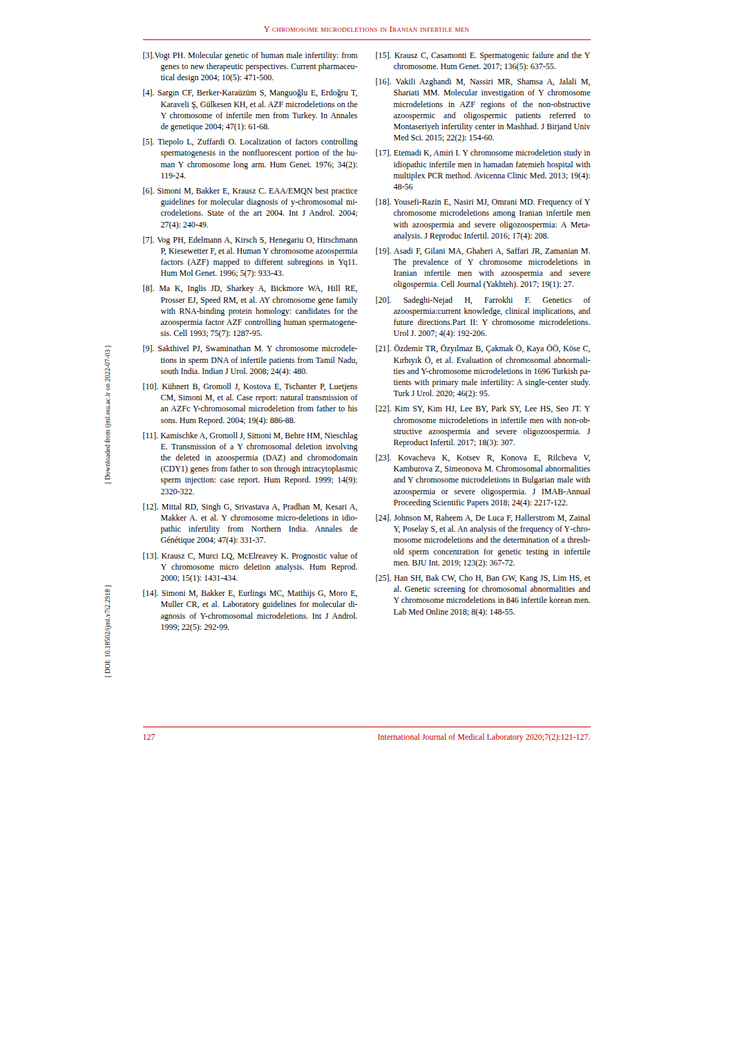[ DOI: 10.18502/ijml.v7i2.2918 ]
[ Downloaded from ijml.ssu.ac.ir on 2022-07-03 ]
Y chromosome microdeletions in Iranian infertile men
[3]. Vogt PH. Molecular genetic of human male infertility: from genes to new therapeutic perspectives. Current pharmaceutical design 2004; 10(5): 471-500.
[4]. Sargın CF, Berker-Karaüzüm S, Manguoğlu E, Erdoğru T, Karaveli Ş, Gülkesen KH, et al. AZF microdeletions on the Y chromosome of infertile men from Turkey. In Annales de genetique 2004; 47(1): 61-68.
[5]. Tiepolo L, Zuffardi O. Localization of factors controlling spermatogenesis in the nonfluorescent portion of the human Y chromosome long arm. Hum Genet. 1976; 34(2): 119-24.
[6]. Simoni M, Bakker E, Krausz C. EAA/EMQN best practice guidelines for molecular diagnosis of y‐chromosomal microdeletions. State of the art 2004. Int J Androl. 2004; 27(4): 240-49.
[7]. Vog PH, Edelmann A, Kirsch S, Henegariu O, Hirschmann P, Kiesewetter F, et al. Human Y chromosome azoospermia factors (AZF) mapped to different subregions in Yq11. Hum Mol Genet. 1996; 5(7): 933-43.
[8]. Ma K, Inglis JD, Sharkey A, Bickmore WA, Hill RE, Prosser EJ, Speed RM, et al. AY chromosome gene family with RNA-binding protein homology: candidates for the azoospermia factor AZF controlling human spermatogenesis. Cell 1993; 75(7): 1287-95.
[9]. Sakthivel PJ, Swaminathan M. Y chromosome microdeletions in sperm DNA of infertile patients from Tamil Nadu, south India. Indian J Urol. 2008; 24(4): 480.
[10]. Kühnert B, Gromoll J, Kostova E, Tschanter P, Luetjens CM, Simoni M, et al. Case report: natural transmission of an AZFc Y-chromosomal microdeletion from father to his sons. Hum Repord. 2004; 19(4): 886-88.
[11]. Kamischke A, Gromoll J, Simoni M, Behre HM, Nieschlag E. Transmission of a Y chromosomal deletion involving the deleted in azoospermia (DAZ) and chromodomain (CDY1) genes from father to son through intracytoplasmic sperm injection: case report. Hum Repord. 1999; 14(9): 2320-322.
[12]. Mittal RD, Singh G, Srivastava A, Pradhan M, Kesari A, Makker A. et al. Y chromosome micro-deletions in idiopathic infertility from Northern India. Annales de Génétique 2004; 47(4): 331-37.
[13]. Krausz C, Murci LQ, McElreavey K. Prognostic value of Y chromosome micro deletion analysis. Hum Reprod. 2000; 15(1): 1431-434.
[14]. Simoni M, Bakker E, Eurlings MC, Matthijs G, Moro E, Muller CR, et al. Laboratory guidelines for molecular diagnosis of Y-chromosomal microdeletions. Int J Androl. 1999; 22(5): 292-99.
[15]. Krausz C, Casamonti E. Spermatogenic failure and the Y chromosome. Hum Genet. 2017; 136(5): 637-55.
[16]. Vakili Azghandi M, Nassiri MR, Shamsa A, Jalali M, Shariati MM. Molecular investigation of Y chromosome microdeletions in AZF regions of the non-obstructive azoospermic and oligospermic patients referred to Montaseriyeh infertility center in Mashhad. J Birjand Univ Med Sci. 2015; 22(2): 154-60.
[17]. Etemadi K, Amiri I. Y chromosome microdeletion study in idiopathic infertile men in hamadan fatemieh hospital with multiplex PCR method. Avicenna Clinic Med. 2013; 19(4): 48-56
[18]. Yousefi-Razin E, Nasiri MJ, Omrani MD. Frequency of Y chromosome microdeletions among Iranian infertile men with azoospermia and severe oligozoospermia: A Meta-analysis. J Reproduc Infertil. 2016; 17(4): 208.
[19]. Asadi F, Gilani MA, Ghaheri A, Saffari JR, Zamanian M. The prevalence of Y chromosome microdeletions in Iranian infertile men with azoospermia and severe oligospermia. Cell Journal (Yakhteh). 2017; 19(1): 27.
[20]. Sadeghi-Nejad H, Farrokhi F. Genetics of azoospermia:current knowledge, clinical implications, and future directions.Part II: Y chromosome microdeletions. Urol J. 2007; 4(4): 192-206.
[21]. Özdemir TR, Özyılmaz B, Çakmak Ö, Kaya ÖÖ, Köse C, Kırbıyık Ö, et al. Evaluation of chromosomal abnormalities and Y-chromosome microdeletions in 1696 Turkish patients with primary male infertility: A single-center study. Turk J Urol. 2020; 46(2): 95.
[22]. Kim SY, Kim HJ, Lee BY, Park SY, Lee HS, Seo JT. Y chromosome microdeletions in infertile men with non-obstructive azoospermia and severe oligozoospermia. J Reproduct Infertil. 2017; 18(3): 307.
[23]. Kovacheva K, Kotsev R, Konova E, Rilcheva V, Kamburova Z, Simeonova M. Chromosomal abnormalities and Y chromosome microdeletions in Bulgarian male with azoospermia or severe oligospermia. J IMAB-Annual Proceeding Scientific Papers 2018; 24(4): 2217-122.
[24]. Johnson M, Raheem A, De Luca F, Hallerstrom M, Zainal Y, Poselay S, et al. An analysis of the frequency of Y‐chromosome microdeletions and the determination of a threshold sperm concentration for genetic testing in infertile men. BJU Int. 2019; 123(2): 367-72.
[25]. Han SH, Bak CW, Cho H, Ban GW, Kang JS, Lim HS, et al. Genetic screening for chromosomal abnormalities and Y chromosome microdeletions in 846 infertile korean men. Lab Med Online 2018; 8(4): 148-55.
127
International Journal of Medical Laboratory 2020;7(2):121-127.